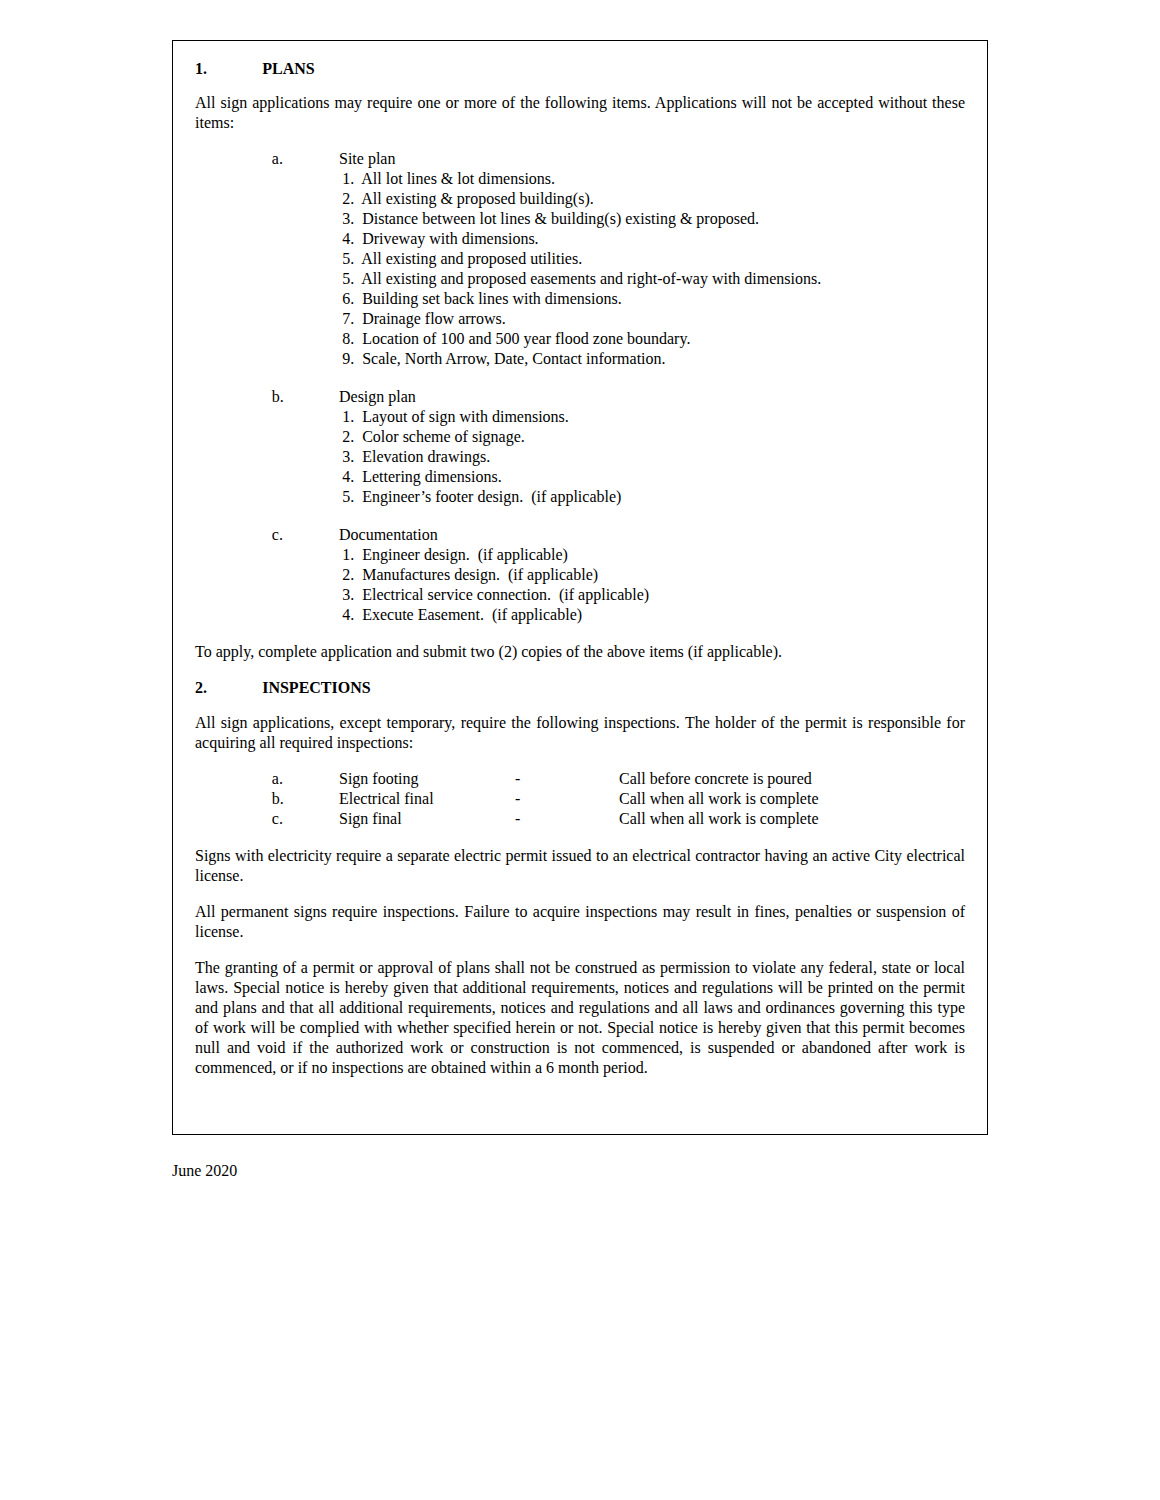1. PLANS
All sign applications may require one or more of the following items. Applications will not be accepted without these items:
a. Site plan
1. All lot lines & lot dimensions.
2. All existing & proposed building(s).
3. Distance between lot lines & building(s) existing & proposed.
4. Driveway with dimensions.
5. All existing and proposed utilities.
5. All existing and proposed easements and right-of-way with dimensions.
6. Building set back lines with dimensions.
7. Drainage flow arrows.
8. Location of 100 and 500 year flood zone boundary.
9. Scale, North Arrow, Date, Contact information.
b. Design plan
1. Layout of sign with dimensions.
2. Color scheme of signage.
3. Elevation drawings.
4. Lettering dimensions.
5. Engineer’s footer design. (if applicable)
c. Documentation
1. Engineer design. (if applicable)
2. Manufactures design. (if applicable)
3. Electrical service connection. (if applicable)
4. Execute Easement. (if applicable)
To apply, complete application and submit two (2) copies of the above items (if applicable).
2. INSPECTIONS
All sign applications, except temporary, require the following inspections. The holder of the permit is responsible for acquiring all required inspections:
| a. | Sign footing | - | Call before concrete is poured |
| b. | Electrical final | - | Call when all work is complete |
| c. | Sign final | - | Call when all work is complete |
Signs with electricity require a separate electric permit issued to an electrical contractor having an active City electrical license.
All permanent signs require inspections. Failure to acquire inspections may result in fines, penalties or suspension of license.
The granting of a permit or approval of plans shall not be construed as permission to violate any federal, state or local laws. Special notice is hereby given that additional requirements, notices and regulations will be printed on the permit and plans and that all additional requirements, notices and regulations and all laws and ordinances governing this type of work will be complied with whether specified herein or not. Special notice is hereby given that this permit becomes null and void if the authorized work or construction is not commenced, is suspended or abandoned after work is commenced, or if no inspections are obtained within a 6 month period.
June 2020